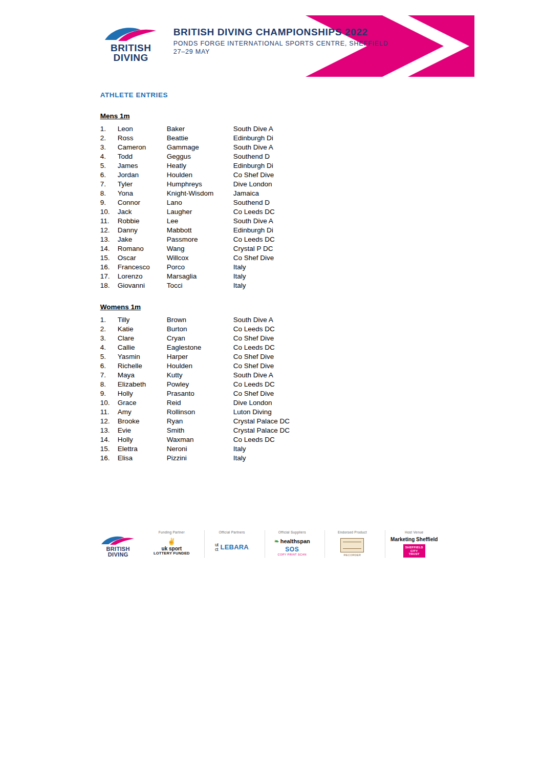BRITISH DIVING
BRITISH DIVING CHAMPIONSHIPS 2022
PONDS FORGE INTERNATIONAL SPORTS CENTRE, SHEFFIELD
27–29 MAY
ATHLETE ENTRIES
Mens 1m
| 1. | Leon | Baker | South Dive A |
| 2. | Ross | Beattie | Edinburgh Di |
| 3. | Cameron | Gammage | South Dive A |
| 4. | Todd | Geggus | Southend D |
| 5. | James | Heatly | Edinburgh Di |
| 6. | Jordan | Houlden | Co Shef Dive |
| 7. | Tyler | Humphreys | Dive London |
| 8. | Yona | Knight-Wisdom | Jamaica |
| 9. | Connor | Lano | Southend D |
| 10. | Jack | Laugher | Co Leeds DC |
| 11. | Robbie | Lee | South Dive A |
| 12. | Danny | Mabbott | Edinburgh Di |
| 13. | Jake | Passmore | Co Leeds DC |
| 14. | Romano | Wang | Crystal P DC |
| 15. | Oscar | Willcox | Co Shef Dive |
| 16. | Francesco | Porco | Italy |
| 17. | Lorenzo | Marsaglia | Italy |
| 18. | Giovanni | Tocci | Italy |
Womens 1m
| 1. | Tilly | Brown | South Dive A |
| 2. | Katie | Burton | Co Leeds DC |
| 3. | Clare | Cryan | Co Shef Dive |
| 4. | Callie | Eaglestone | Co Leeds DC |
| 5. | Yasmin | Harper | Co Shef Dive |
| 6. | Richelle | Houlden | Co Shef Dive |
| 7. | Maya | Kutty | South Dive A |
| 8. | Elizabeth | Powley | Co Leeds DC |
| 9. | Holly | Prasanto | Co Shef Dive |
| 10. | Grace | Reid | Dive London |
| 11. | Amy | Rollinson | Luton Diving |
| 12. | Brooke | Ryan | Crystal Palace DC |
| 13. | Evie | Smith | Crystal Palace DC |
| 14. | Holly | Waxman | Co Leeds DC |
| 15. | Elettra | Neroni | Italy |
| 16. | Elisa | Pizzini | Italy |
BRITISH DIVING
Funding Partner
✌
uk sport
LOTTERY FUNDED
Official Partners
ut
ct
LEBARA
Official Suppliers
❧ healthspan
SOS
COPY PRINT SCAN
Endorsed Product
RECORDER
Host Venue
Marketing Sheffield
SHEFFIELD
CITY
TRUST